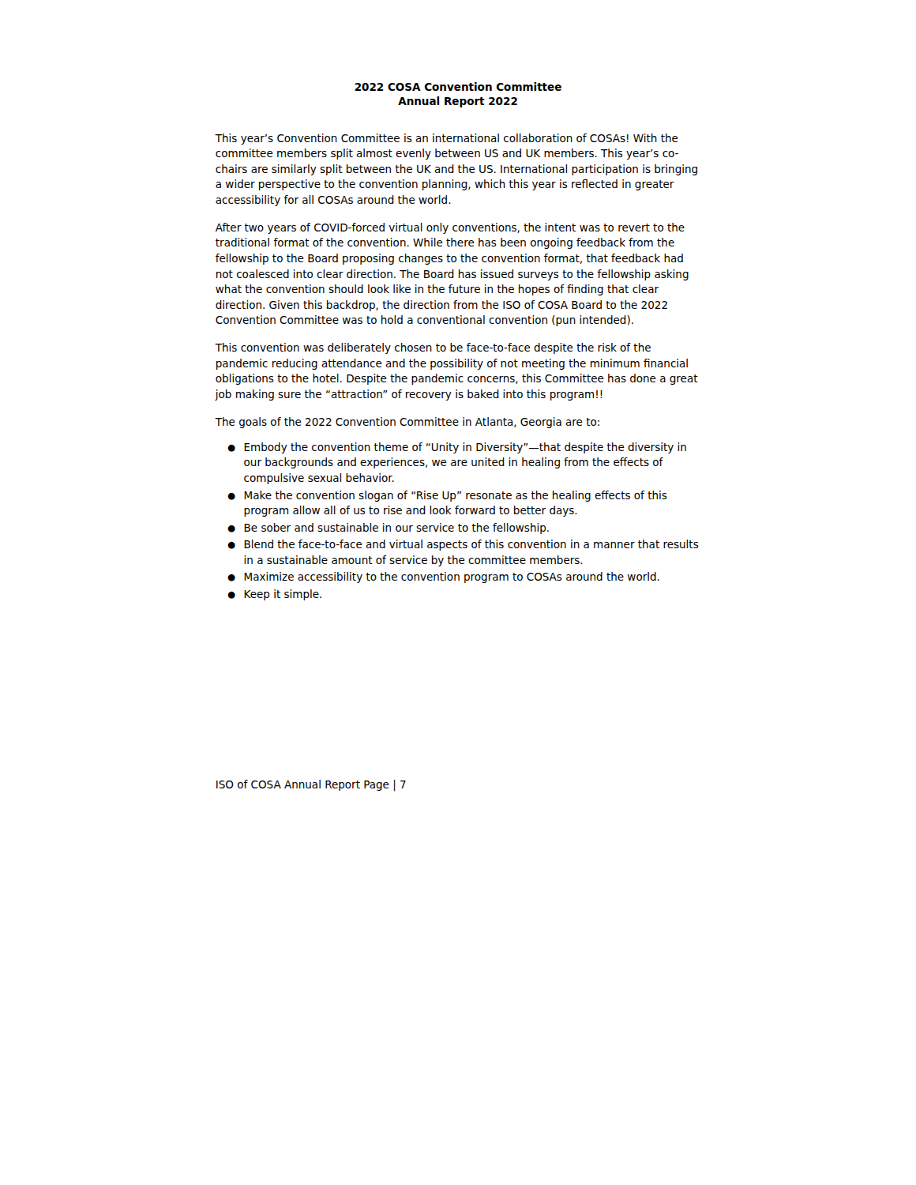2022 COSA Convention Committee Annual Report 2022
This year’s Convention Committee is an international collaboration of COSAs! With the committee members split almost evenly between US and UK members. This year’s co-chairs are similarly split between the UK and the US. International participation is bringing a wider perspective to the convention planning, which this year is reflected in greater accessibility for all COSAs around the world.
After two years of COVID-forced virtual only conventions, the intent was to revert to the traditional format of the convention. While there has been ongoing feedback from the fellowship to the Board proposing changes to the convention format, that feedback had not coalesced into clear direction. The Board has issued surveys to the fellowship asking what the convention should look like in the future in the hopes of finding that clear direction. Given this backdrop, the direction from the ISO of COSA Board to the 2022 Convention Committee was to hold a conventional convention (pun intended).
This convention was deliberately chosen to be face-to-face despite the risk of the pandemic reducing attendance and the possibility of not meeting the minimum financial obligations to the hotel. Despite the pandemic concerns, this Committee has done a great job making sure the “attraction” of recovery is baked into this program!!
The goals of the 2022 Convention Committee in Atlanta, Georgia are to:
Embody the convention theme of “Unity in Diversity”—that despite the diversity in our backgrounds and experiences, we are united in healing from the effects of compulsive sexual behavior.
Make the convention slogan of “Rise Up” resonate as the healing effects of this program allow all of us to rise and look forward to better days.
Be sober and sustainable in our service to the fellowship.
Blend the face-to-face and virtual aspects of this convention in a manner that results in a sustainable amount of service by the committee members.
Maximize accessibility to the convention program to COSAs around the world.
Keep it simple.
ISO of COSA Annual Report Page | 7